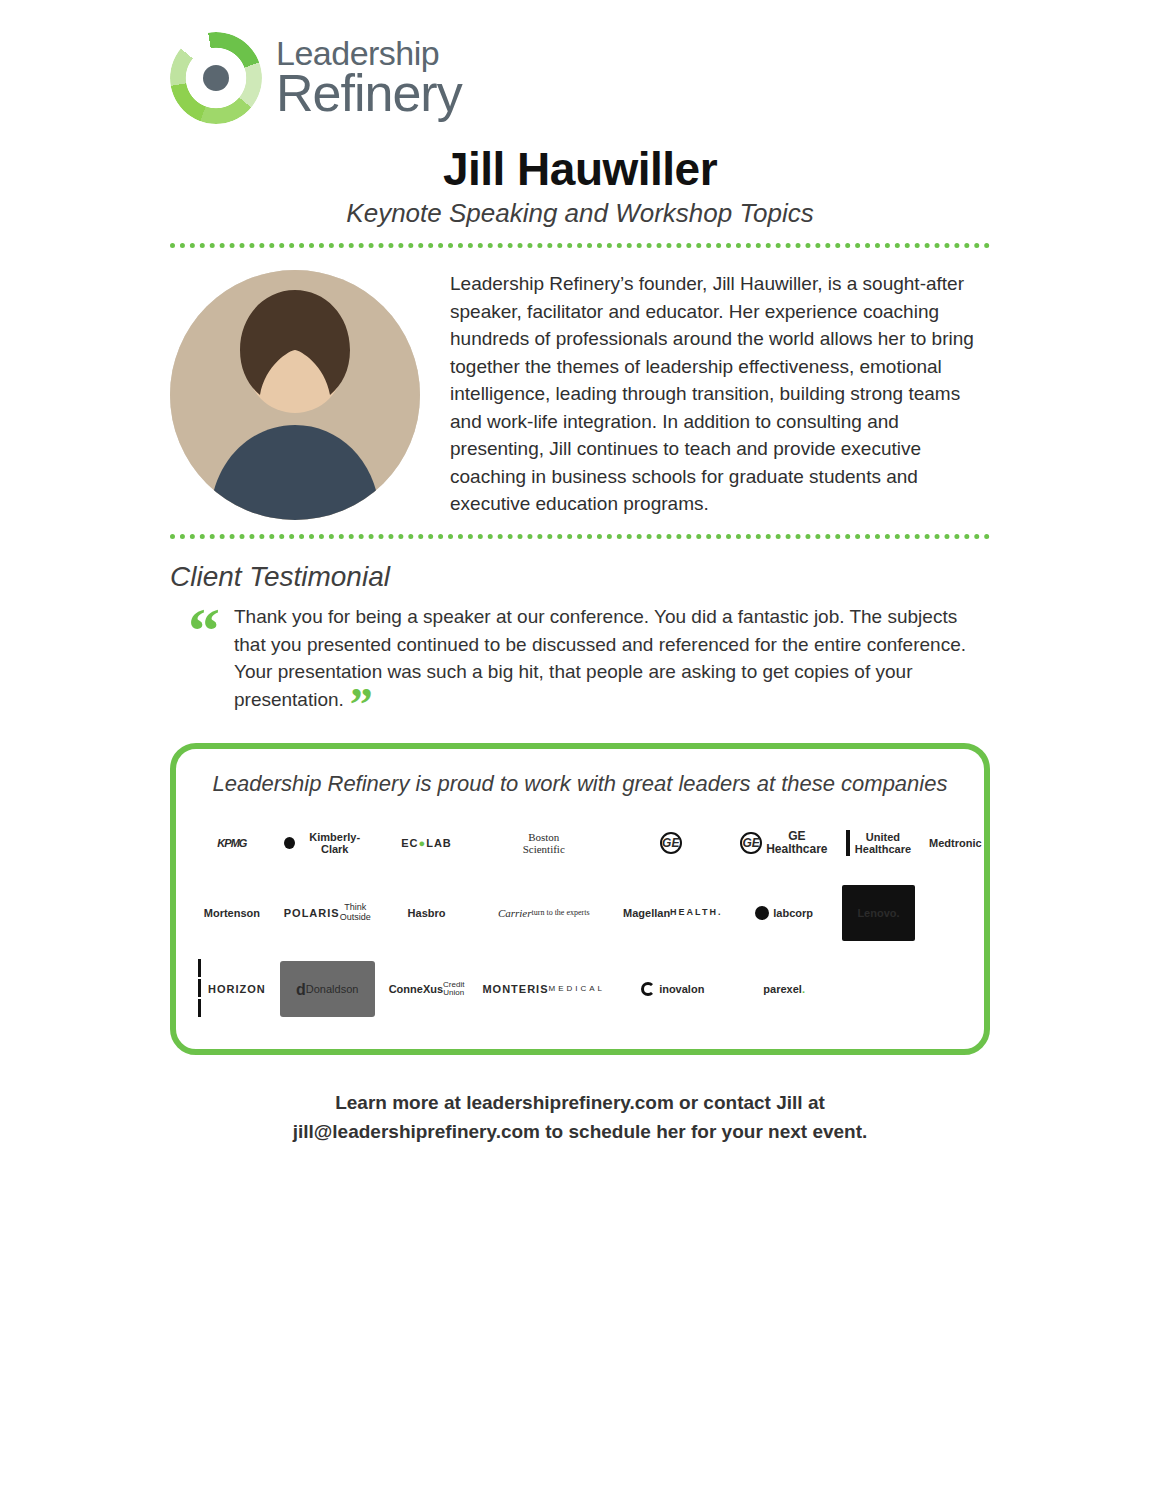Leadership
Refinery
Jill Hauwiller
Keynote Speaking and Workshop Topics
Leadership Refinery’s founder, Jill Hauwiller, is a sought-after speaker, facilitator and educator. Her experience coaching hundreds of professionals around the world allows her to bring together the themes of leadership effectiveness, emotional intelligence, leading through transition, building strong teams and work-life integration. In addition to consulting and presenting, Jill continues to teach and provide executive coaching in business schools for graduate students and executive education programs.
Client Testimonial
“
Thank you for being a speaker at our conference. You did a fantastic job. The subjects that you presented continued to be discussed and referenced for the entire conference. Your presentation was such a big hit, that people are asking to get copies of your presentation.”
Leadership Refinery is proud to work with great leaders at these companies
KPMG
Kimberly-Clark
EC●LAB
Boston
Scientific
GE
GEGE Healthcare
United
Healthcare
Medtronic
Mortenson
POLARISThink Outside
Hasbro
Carrierturn to the experts
MagellanHEALTH.
labcorp
Lenovo.
HORIZON
d Donaldson
ConneXusCredit Union
MONTERISMEDICAL
inovalon
parexel.
Learn more at leadershiprefinery.com or contact Jill at
jill@leadershiprefinery.com to schedule her for your next event.